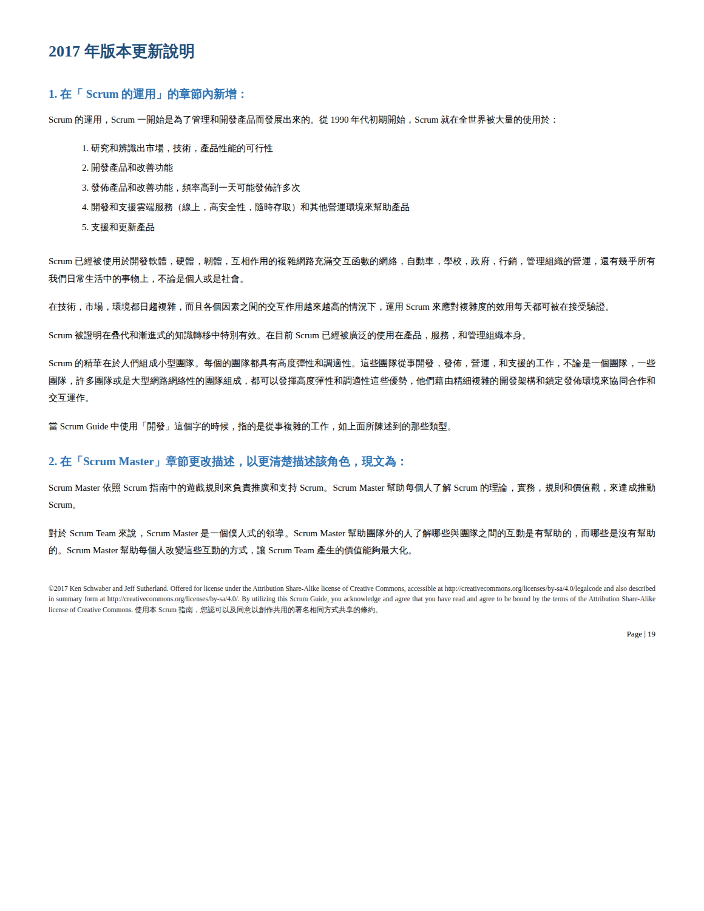2017 年版本更新說明
1. 在「 Scrum 的運用」的章節內新增：
Scrum 的運用，Scrum 一開始是為了管理和開發產品而發展出來的。從 1990 年代初期開始，Scrum 就在全世界被大量的使用於：
研究和辨識出市場，技術，產品性能的可行性
開發產品和改善功能
發佈產品和改善功能，頻率高到一天可能發佈許多次
開發和支援雲端服務（線上，高安全性，隨時存取）和其他營運環境來幫助產品
支援和更新產品
Scrum 已經被使用於開發軟體，硬體，韌體，互相作用的複雜網路充滿交互函數的網絡，自動車，學校，政府，行銷，管理組織的營運，還有幾乎所有我們日常生活中的事物上，不論是個人或是社會。
在技術，市場，環境都日趨複雜，而且各個因素之間的交互作用越來越高的情況下，運用 Scrum 來應對複雜度的效用每天都可被在接受驗證。
Scrum 被證明在叠代和漸進式的知識轉移中特別有效。在目前 Scrum 已經被廣泛的使用在產品，服務，和管理組織本身。
Scrum 的精華在於人們組成小型團隊。每個的團隊都具有高度彈性和調適性。這些團隊從事開發，發佈，營運，和支援的工作，不論是一個團隊，一些團隊，許多團隊或是大型網路網絡性的團隊組成，都可以發揮高度彈性和調適性這些優勢，他們藉由精細複雜的開發架構和鎖定發佈環境來協同合作和交互運作。
當 Scrum Guide 中使用「開發」這個字的時候，指的是從事複雜的工作，如上面所陳述到的那些類型。
2. 在「Scrum Master」章節更改描述，以更清楚描述該角色，現文為：
Scrum Master 依照 Scrum 指南中的遊戲規則來負責推廣和支持 Scrum。Scrum Master 幫助每個人了解 Scrum 的理論，實務，規則和價值觀，來達成推動 Scrum。
對於 Scrum Team 來說，Scrum Master 是一個僕人式的領導。Scrum Master 幫助團隊外的人了解哪些與團隊之間的互動是有幫助的，而哪些是沒有幫助的。Scrum Master 幫助每個人改變這些互動的方式，讓 Scrum Team 產生的價值能夠最大化。
©2017 Ken Schwaber and Jeff Sutherland. Offered for license under the Attribution Share-Alike license of Creative Commons, accessible at http://creativecommons.org/licenses/by-sa/4.0/legalcode and also described in summary form at http://creativecommons.org/licenses/by-sa/4.0/. By utilizing this Scrum Guide, you acknowledge and agree that you have read and agree to be bound by the terms of the Attribution Share-Alike license of Creative Commons. 使用本 Scrum 指南，您認可以及同意以創作共用的署名相同方式共享的條約。
Page | 19